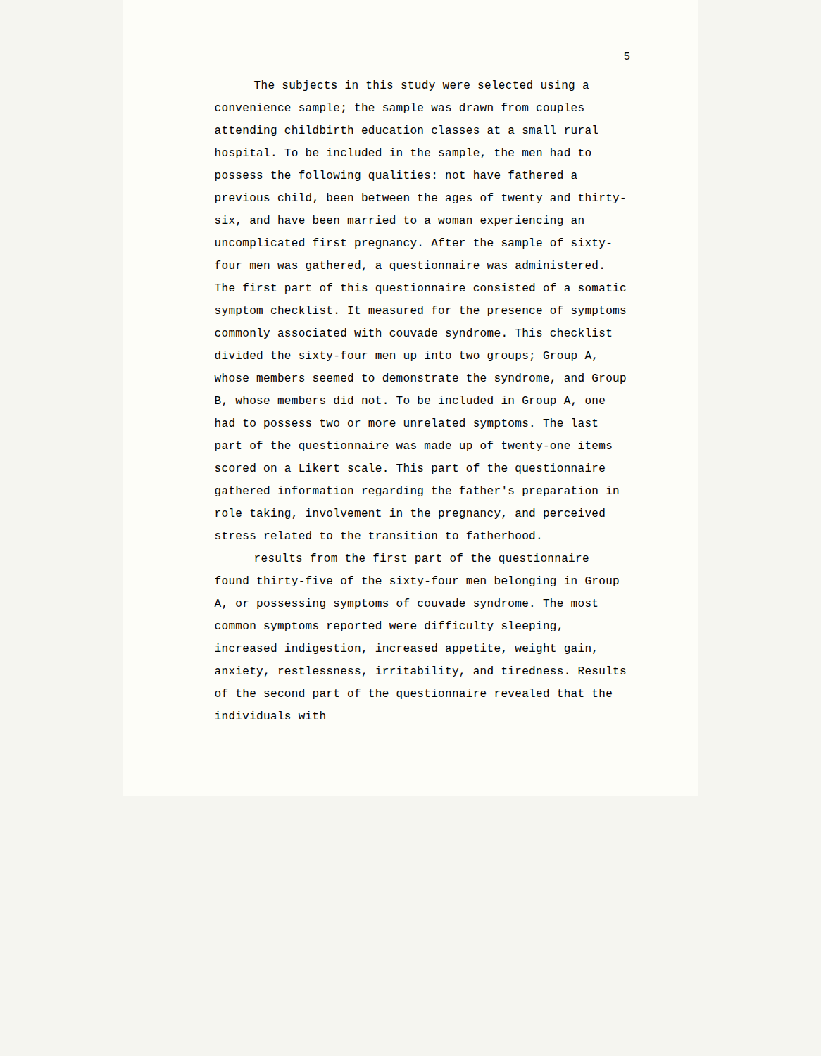5
The subjects in this study were selected using a convenience sample; the sample was drawn from couples attending childbirth education classes at a small rural hospital. To be included in the sample, the men had to possess the following qualities: not have fathered a previous child, been between the ages of twenty and thirty-six, and have been married to a woman experiencing an uncomplicated first pregnancy. After the sample of sixty-four men was gathered, a questionnaire was administered. The first part of this questionnaire consisted of a somatic symptom checklist. It measured for the presence of symptoms commonly associated with couvade syndrome. This checklist divided the sixty-four men up into two groups; Group A, whose members seemed to demonstrate the syndrome, and Group B, whose members did not. To be included in Group A, one had to possess two or more unrelated symptoms. The last part of the questionnaire was made up of twenty-one items scored on a Likert scale. This part of the questionnaire gathered information regarding the father's preparation in role taking, involvement in the pregnancy, and perceived stress related to the transition to fatherhood.
results from the first part of the questionnaire found thirty-five of the sixty-four men belonging in Group A, or possessing symptoms of couvade syndrome. The most common symptoms reported were difficulty sleeping, increased indigestion, increased appetite, weight gain, anxiety, restlessness, irritability, and tiredness. Results of the second part of the questionnaire revealed that the individuals with